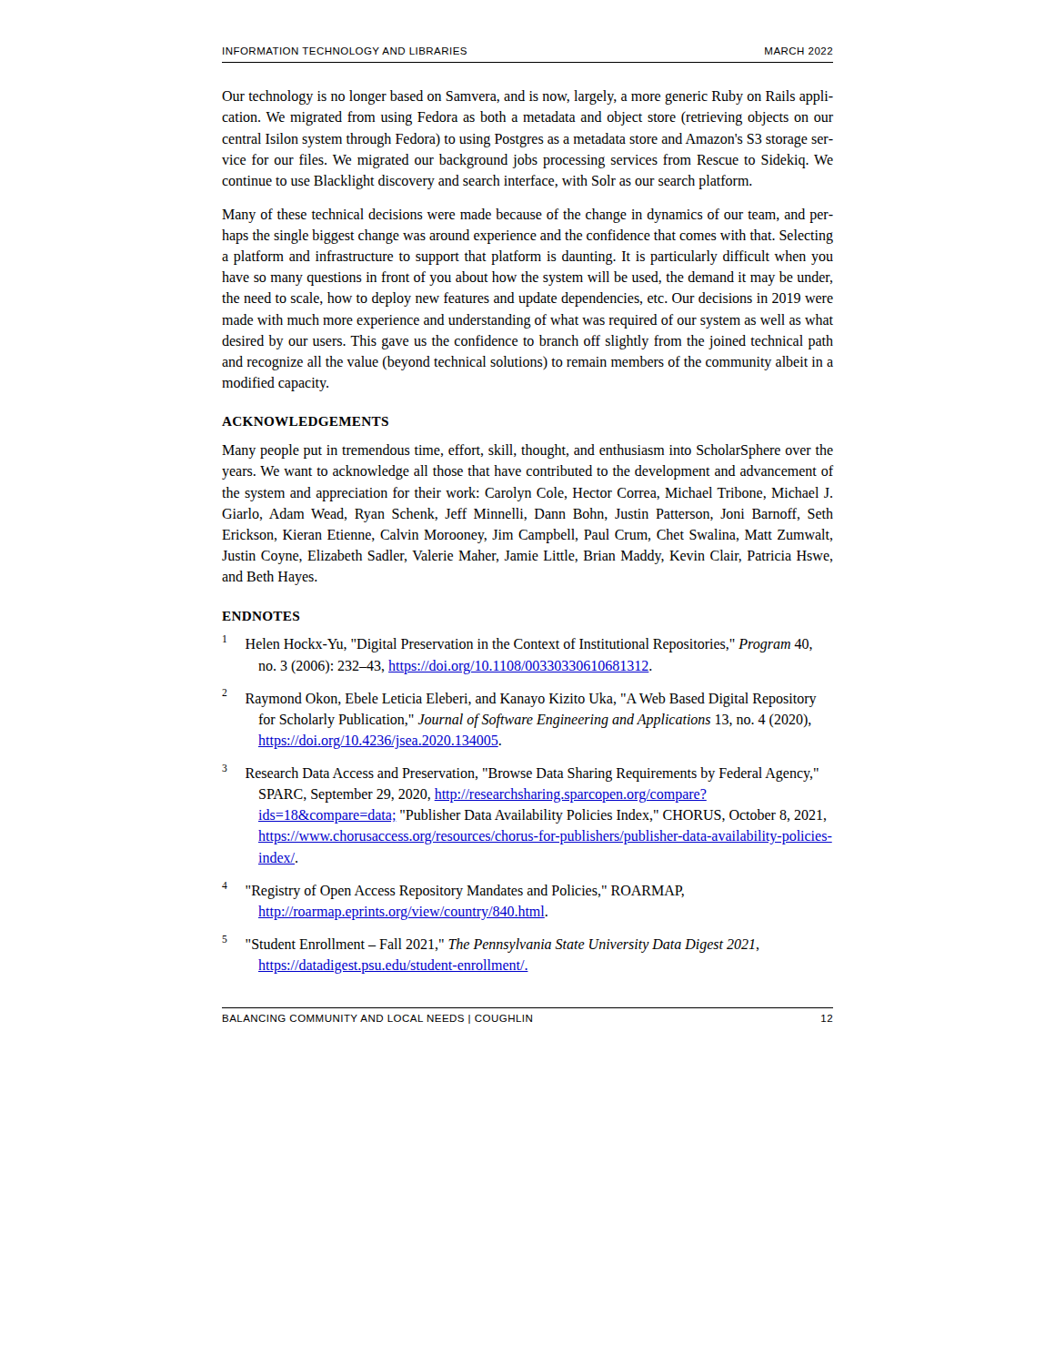Information Technology and Libraries March 2022
Our technology is no longer based on Samvera, and is now, largely, a more generic Ruby on Rails application. We migrated from using Fedora as both a metadata and object store (retrieving objects on our central Isilon system through Fedora) to using Postgres as a metadata store and Amazon's S3 storage service for our files. We migrated our background jobs processing services from Rescue to Sidekiq. We continue to use Blacklight discovery and search interface, with Solr as our search platform.
Many of these technical decisions were made because of the change in dynamics of our team, and perhaps the single biggest change was around experience and the confidence that comes with that. Selecting a platform and infrastructure to support that platform is daunting. It is particularly difficult when you have so many questions in front of you about how the system will be used, the demand it may be under, the need to scale, how to deploy new features and update dependencies, etc. Our decisions in 2019 were made with much more experience and understanding of what was required of our system as well as what desired by our users. This gave us the confidence to branch off slightly from the joined technical path and recognize all the value (beyond technical solutions) to remain members of the community albeit in a modified capacity.
Acknowledgements
Many people put in tremendous time, effort, skill, thought, and enthusiasm into ScholarSphere over the years. We want to acknowledge all those that have contributed to the development and advancement of the system and appreciation for their work: Carolyn Cole, Hector Correa, Michael Tribone, Michael J. Giarlo, Adam Wead, Ryan Schenk, Jeff Minnelli, Dann Bohn, Justin Patterson, Joni Barnoff, Seth Erickson, Kieran Etienne, Calvin Morooney, Jim Campbell, Paul Crum, Chet Swalina, Matt Zumwalt, Justin Coyne, Elizabeth Sadler, Valerie Maher, Jamie Little, Brian Maddy, Kevin Clair, Patricia Hswe, and Beth Hayes.
Endnotes
Helen Hockx-Yu, "Digital Preservation in the Context of Institutional Repositories," Program 40, no. 3 (2006): 232–43, https://doi.org/10.1108/00330330610681312.
Raymond Okon, Ebele Leticia Eleberi, and Kanayo Kizito Uka, "A Web Based Digital Repository for Scholarly Publication," Journal of Software Engineering and Applications 13, no. 4 (2020), https://doi.org/10.4236/jsea.2020.134005.
Research Data Access and Preservation, "Browse Data Sharing Requirements by Federal Agency," SPARC, September 29, 2020, http://researchsharing.sparcopen.org/compare?ids=18&compare=data; "Publisher Data Availability Policies Index," CHORUS, October 8, 2021, https://www.chorusaccess.org/resources/chorus-for-publishers/publisher-data-availability-policies-index/.
"Registry of Open Access Repository Mandates and Policies," ROARMAP, http://roarmap.eprints.org/view/country/840.html.
"Student Enrollment – Fall 2021," The Pennsylvania State University Data Digest 2021, https://datadigest.psu.edu/student-enrollment/.
Balancing Community and Local Needs | Coughlin 12